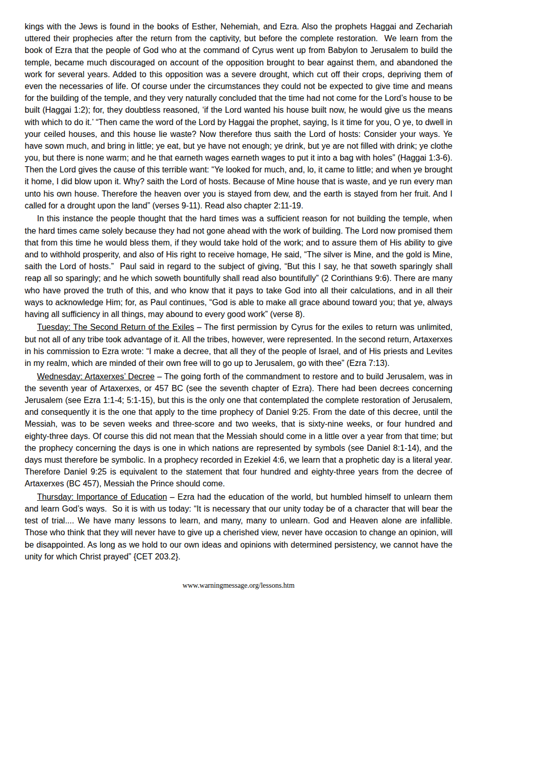kings with the Jews is found in the books of Esther, Nehemiah, and Ezra. Also the prophets Haggai and Zechariah uttered their prophecies after the return from the captivity, but before the complete restoration. We learn from the book of Ezra that the people of God who at the command of Cyrus went up from Babylon to Jerusalem to build the temple, became much discouraged on account of the opposition brought to bear against them, and abandoned the work for several years. Added to this opposition was a severe drought, which cut off their crops, depriving them of even the necessaries of life. Of course under the circumstances they could not be expected to give time and means for the building of the temple, and they very naturally concluded that the time had not come for the Lord’s house to be built (Haggai 1:2); for, they doubtless reasoned, ‘if the Lord wanted his house built now, he would give us the means with which to do it.’ “Then came the word of the Lord by Haggai the prophet, saying, Is it time for you, O ye, to dwell in your ceiled houses, and this house lie waste? Now therefore thus saith the Lord of hosts: Consider your ways. Ye have sown much, and bring in little; ye eat, but ye have not enough; ye drink, but ye are not filled with drink; ye clothe you, but there is none warm; and he that earneth wages earneth wages to put it into a bag with holes” (Haggai 1:3-6). Then the Lord gives the cause of this terrible want: “Ye looked for much, and, lo, it came to little; and when ye brought it home, I did blow upon it. Why? saith the Lord of hosts. Because of Mine house that is waste, and ye run every man unto his own house. Therefore the heaven over you is stayed from dew, and the earth is stayed from her fruit. And I called for a drought upon the land” (verses 9-11). Read also chapter 2:11-19.
In this instance the people thought that the hard times was a sufficient reason for not building the temple, when the hard times came solely because they had not gone ahead with the work of building. The Lord now promised them that from this time he would bless them, if they would take hold of the work; and to assure them of His ability to give and to withhold prosperity, and also of His right to receive homage, He said, “The silver is Mine, and the gold is Mine, saith the Lord of hosts.” Paul said in regard to the subject of giving, “But this I say, he that soweth sparingly shall reap all so sparingly; and he which soweth bountifully shall read also bountifully” (2 Corinthians 9:6). There are many who have proved the truth of this, and who know that it pays to take God into all their calculations, and in all their ways to acknowledge Him; for, as Paul continues, “God is able to make all grace abound toward you; that ye, always having all sufficiency in all things, may abound to every good work” (verse 8).
Tuesday: The Second Return of the Exiles – The first permission by Cyrus for the exiles to return was unlimited, but not all of any tribe took advantage of it. All the tribes, however, were represented. In the second return, Artaxerxes in his commission to Ezra wrote: “I make a decree, that all they of the people of Israel, and of His priests and Levites in my realm, which are minded of their own free will to go up to Jerusalem, go with thee” (Ezra 7:13).
Wednesday: Artaxerxes’ Decree – The going forth of the commandment to restore and to build Jerusalem, was in the seventh year of Artaxerxes, or 457 BC (see the seventh chapter of Ezra). There had been decrees concerning Jerusalem (see Ezra 1:1-4; 5:1-15), but this is the only one that contemplated the complete restoration of Jerusalem, and consequently it is the one that apply to the time prophecy of Daniel 9:25. From the date of this decree, until the Messiah, was to be seven weeks and three-score and two weeks, that is sixty-nine weeks, or four hundred and eighty-three days. Of course this did not mean that the Messiah should come in a little over a year from that time; but the prophecy concerning the days is one in which nations are represented by symbols (see Daniel 8:1-14), and the days must therefore be symbolic. In a prophecy recorded in Ezekiel 4:6, we learn that a prophetic day is a literal year. Therefore Daniel 9:25 is equivalent to the statement that four hundred and eighty-three years from the decree of Artaxerxes (BC 457), Messiah the Prince should come.
Thursday: Importance of Education – Ezra had the education of the world, but humbled himself to unlearn them and learn God’s ways. So it is with us today: “It is necessary that our unity today be of a character that will bear the test of trial.... We have many lessons to learn, and many, many to unlearn. God and Heaven alone are infallible. Those who think that they will never have to give up a cherished view, never have occasion to change an opinion, will be disappointed. As long as we hold to our own ideas and opinions with determined persistency, we cannot have the unity for which Christ prayed” {CET 203.2}.
www.warningmessage.org/lessons.htm